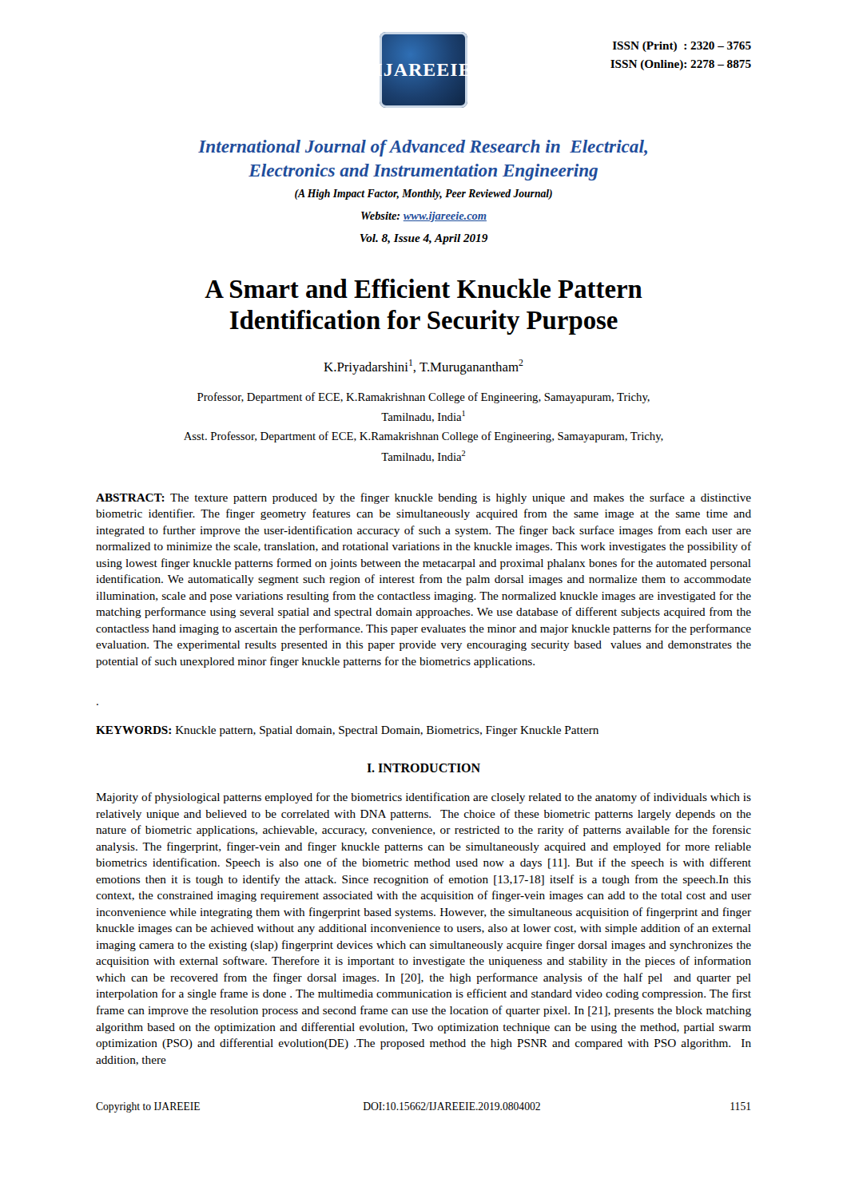ISSN (Print) : 2320 – 3765
ISSN (Online): 2278 – 8875
IJAREEIE
International Journal of Advanced Research in Electrical,
Electronics and Instrumentation Engineering
(A High Impact Factor, Monthly, Peer Reviewed Journal)
Website: www.ijareeie.com
Vol. 8, Issue 4, April 2019
A Smart and Efficient Knuckle Pattern
Identification for Security Purpose
K.Priyadarshini1, T.Muruganantham2
Professor, Department of ECE, K.Ramakrishnan College of Engineering, Samayapuram, Trichy,
Tamilnadu, India1
Asst. Professor, Department of ECE, K.Ramakrishnan College of Engineering, Samayapuram, Trichy,
Tamilnadu, India2
ABSTRACT: The texture pattern produced by the finger knuckle bending is highly unique and makes the surface a distinctive biometric identifier. The finger geometry features can be simultaneously acquired from the same image at the same time and integrated to further improve the user-identification accuracy of such a system. The finger back surface images from each user are normalized to minimize the scale, translation, and rotational variations in the knuckle images. This work investigates the possibility of using lowest finger knuckle patterns formed on joints between the metacarpal and proximal phalanx bones for the automated personal identification. We automatically segment such region of interest from the palm dorsal images and normalize them to accommodate illumination, scale and pose variations resulting from the contactless imaging. The normalized knuckle images are investigated for the matching performance using several spatial and spectral domain approaches. We use database of different subjects acquired from the contactless hand imaging to ascertain the performance. This paper evaluates the minor and major knuckle patterns for the performance evaluation. The experimental results presented in this paper provide very encouraging security based values and demonstrates the potential of such unexplored minor finger knuckle patterns for the biometrics applications.
.
KEYWORDS: Knuckle pattern, Spatial domain, Spectral Domain, Biometrics, Finger Knuckle Pattern
I. INTRODUCTION
Majority of physiological patterns employed for the biometrics identification are closely related to the anatomy of individuals which is relatively unique and believed to be correlated with DNA patterns. The choice of these biometric patterns largely depends on the nature of biometric applications, achievable, accuracy, convenience, or restricted to the rarity of patterns available for the forensic analysis. The fingerprint, finger-vein and finger knuckle patterns can be simultaneously acquired and employed for more reliable biometrics identification. Speech is also one of the biometric method used now a days [11]. But if the speech is with different emotions then it is tough to identify the attack. Since recognition of emotion [13,17-18] itself is a tough from the speech.In this context, the constrained imaging requirement associated with the acquisition of finger-vein images can add to the total cost and user inconvenience while integrating them with fingerprint based systems. However, the simultaneous acquisition of fingerprint and finger knuckle images can be achieved without any additional inconvenience to users, also at lower cost, with simple addition of an external imaging camera to the existing (slap) fingerprint devices which can simultaneously acquire finger dorsal images and synchronizes the acquisition with external software. Therefore it is important to investigate the uniqueness and stability in the pieces of information which can be recovered from the finger dorsal images. In [20], the high performance analysis of the half pel and quarter pel interpolation for a single frame is done . The multimedia communication is efficient and standard video coding compression. The first frame can improve the resolution process and second frame can use the location of quarter pixel. In [21], presents the block matching algorithm based on the optimization and differential evolution, Two optimization technique can be using the method, partial swarm optimization (PSO) and differential evolution(DE) .The proposed method the high PSNR and compared with PSO algorithm. In addition, there
Copyright to IJAREEIE
DOI:10.15662/IJAREEIE.2019.0804002
1151